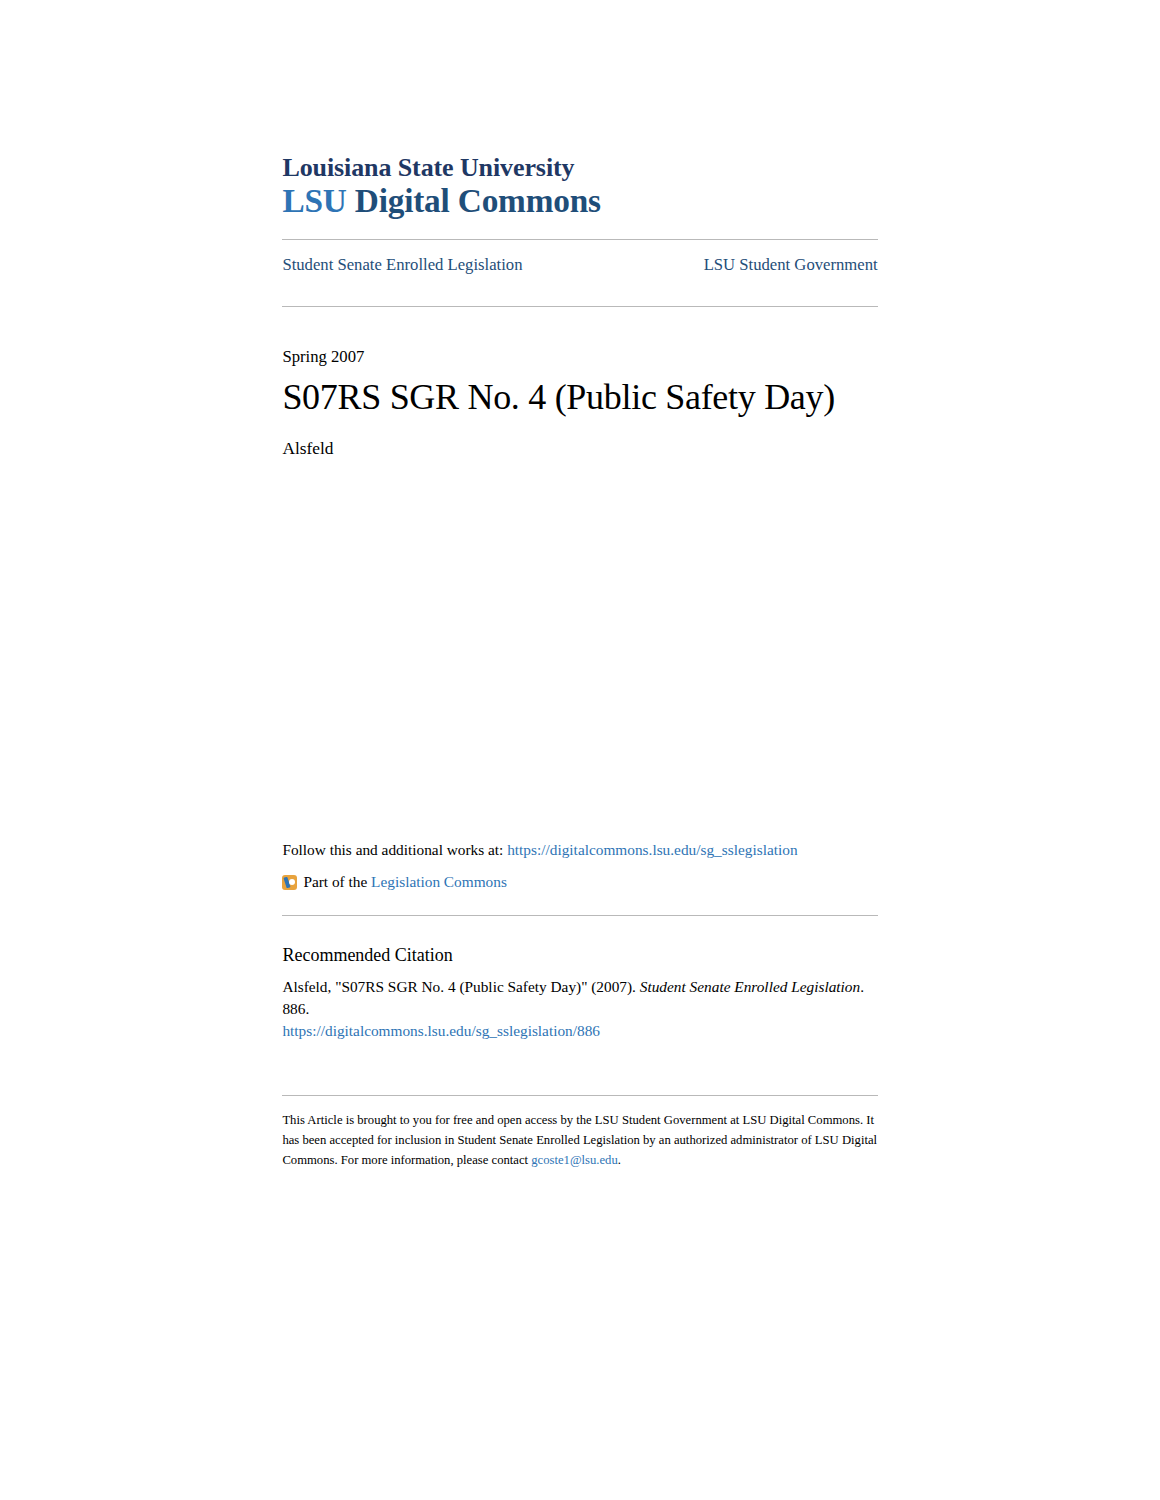Louisiana State University
LSU Digital Commons
Student Senate Enrolled Legislation
LSU Student Government
Spring 2007
S07RS SGR No. 4 (Public Safety Day)
Alsfeld
Follow this and additional works at: https://digitalcommons.lsu.edu/sg_sslegislation
Part of the Legislation Commons
Recommended Citation
Alsfeld, "S07RS SGR No. 4 (Public Safety Day)" (2007). Student Senate Enrolled Legislation. 886.
https://digitalcommons.lsu.edu/sg_sslegislation/886
This Article is brought to you for free and open access by the LSU Student Government at LSU Digital Commons. It has been accepted for inclusion in Student Senate Enrolled Legislation by an authorized administrator of LSU Digital Commons. For more information, please contact gcoste1@lsu.edu.